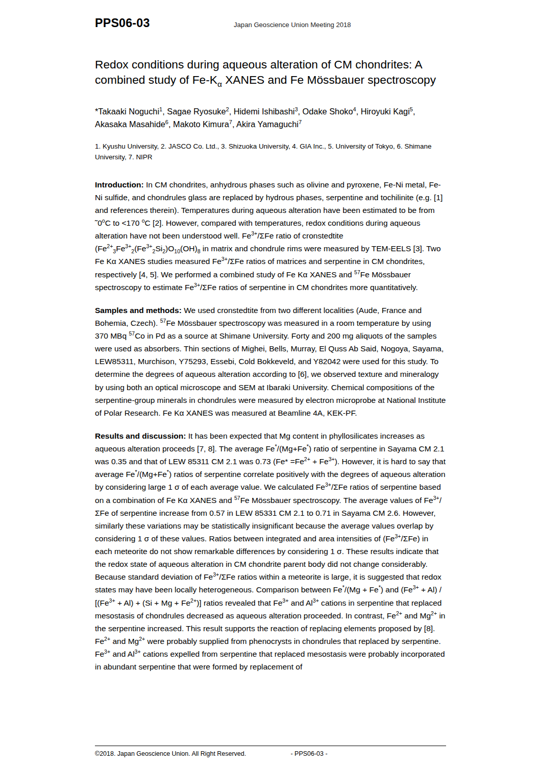PPS06-03
Japan Geoscience Union Meeting 2018
Redox conditions during aqueous alteration of CM chondrites: A combined study of Fe-Kα XANES and Fe Mössbauer spectroscopy
*Takaaki Noguchi1, Sagae Ryosuke2, Hidemi Ishibashi3, Odake Shoko4, Hiroyuki Kagi5, Akasaka Masahide6, Makoto Kimura7, Akira Yamaguchi7
1. Kyushu University, 2. JASCO Co. Ltd., 3. Shizuoka University, 4. GIA Inc., 5. University of Tokyo, 6. Shimane University, 7. NIPR
Introduction: In CM chondrites, anhydrous phases such as olivine and pyroxene, Fe-Ni metal, Fe-Ni sulfide, and chondrules glass are replaced by hydrous phases, serpentine and tochilinite (e.g. [1] and references therein). Temperatures during aqueous alteration have been estimated to be from ˜0oC to <170 oC [2]. However, compared with temperatures, redox conditions during aqueous alteration have not been understood well. Fe3+/ΣFe ratio of cronstedtite (Fe2+3Fe3+2(Fe3+2Si2)O10(OH)8 in matrix and chondrule rims were measured by TEM-EELS [3]. Two Fe Kα XANES studies measured Fe3+/ΣFe ratios of matrices and serpentine in CM chondrites, respectively [4, 5]. We performed a combined study of Fe Kα XANES and 57Fe Mössbauer spectroscopy to estimate Fe3+/ΣFe ratios of serpentine in CM chondrites more quantitatively.
Samples and methods: We used cronstedtite from two different localities (Aude, France and Bohemia, Czech). 57Fe Mössbauer spectroscopy was measured in a room temperature by using 370 MBq 57Co in Pd as a source at Shimane University. Forty and 200 mg aliquots of the samples were used as absorbers. Thin sections of Mighei, Bells, Murray, El Quss Ab Said, Nogoya, Sayama, LEW85311, Murchison, Y75293, Essebi, Cold Bokkeveld, and Y82042 were used for this study. To determine the degrees of aqueous alteration according to [6], we observed texture and mineralogy by using both an optical microscope and SEM at Ibaraki University. Chemical compositions of the serpentine-group minerals in chondrules were measured by electron microprobe at National Institute of Polar Research. Fe Kα XANES was measured at Beamline 4A, KEK-PF.
Results and discussion: It has been expected that Mg content in phyllosilicates increases as aqueous alteration proceeds [7, 8]. The average Fe*/(Mg+Fe*) ratio of serpentine in Sayama CM 2.1 was 0.35 and that of LEW 85311 CM 2.1 was 0.73 (Fe* =Fe2+ + Fe3+). However, it is hard to say that average Fe*/(Mg+Fe*) ratios of serpentine correlate positively with the degrees of aqueous alteration by considering large 1 σ of each average value. We calculated Fe3+/ΣFe ratios of serpentine based on a combination of Fe Kα XANES and 57Fe Mössbauer spectroscopy. The average values of Fe3+/ΣFe of serpentine increase from 0.57 in LEW 85331 CM 2.1 to 0.71 in Sayama CM 2.6. However, similarly these variations may be statistically insignificant because the average values overlap by considering 1 σ of these values. Ratios between integrated and area intensities of (Fe3+/ΣFe) in each meteorite do not show remarkable differences by considering 1 σ. These results indicate that the redox state of aqueous alteration in CM chondrite parent body did not change considerably. Because standard deviation of Fe3+/ΣFe ratios within a meteorite is large, it is suggested that redox states may have been locally heterogeneous. Comparison between Fe*/(Mg + Fe*) and (Fe3+ + Al) / [(Fe3+ + Al) + (Si + Mg + Fe2+)] ratios revealed that Fe3+ and Al3+ cations in serpentine that replaced mesostasis of chondrules decreased as aqueous alteration proceeded. In contrast, Fe2+ and Mg2+ in the serpentine increased. This result supports the reaction of replacing elements proposed by [8]. Fe2+ and Mg2+ were probably supplied from phenocrysts in chondrules that replaced by serpentine. Fe3+ and Al3+ cations expelled from serpentine that replaced mesostasis were probably incorporated in abundant serpentine that were formed by replacement of
©2018. Japan Geoscience Union. All Right Reserved. - PPS06-03 -